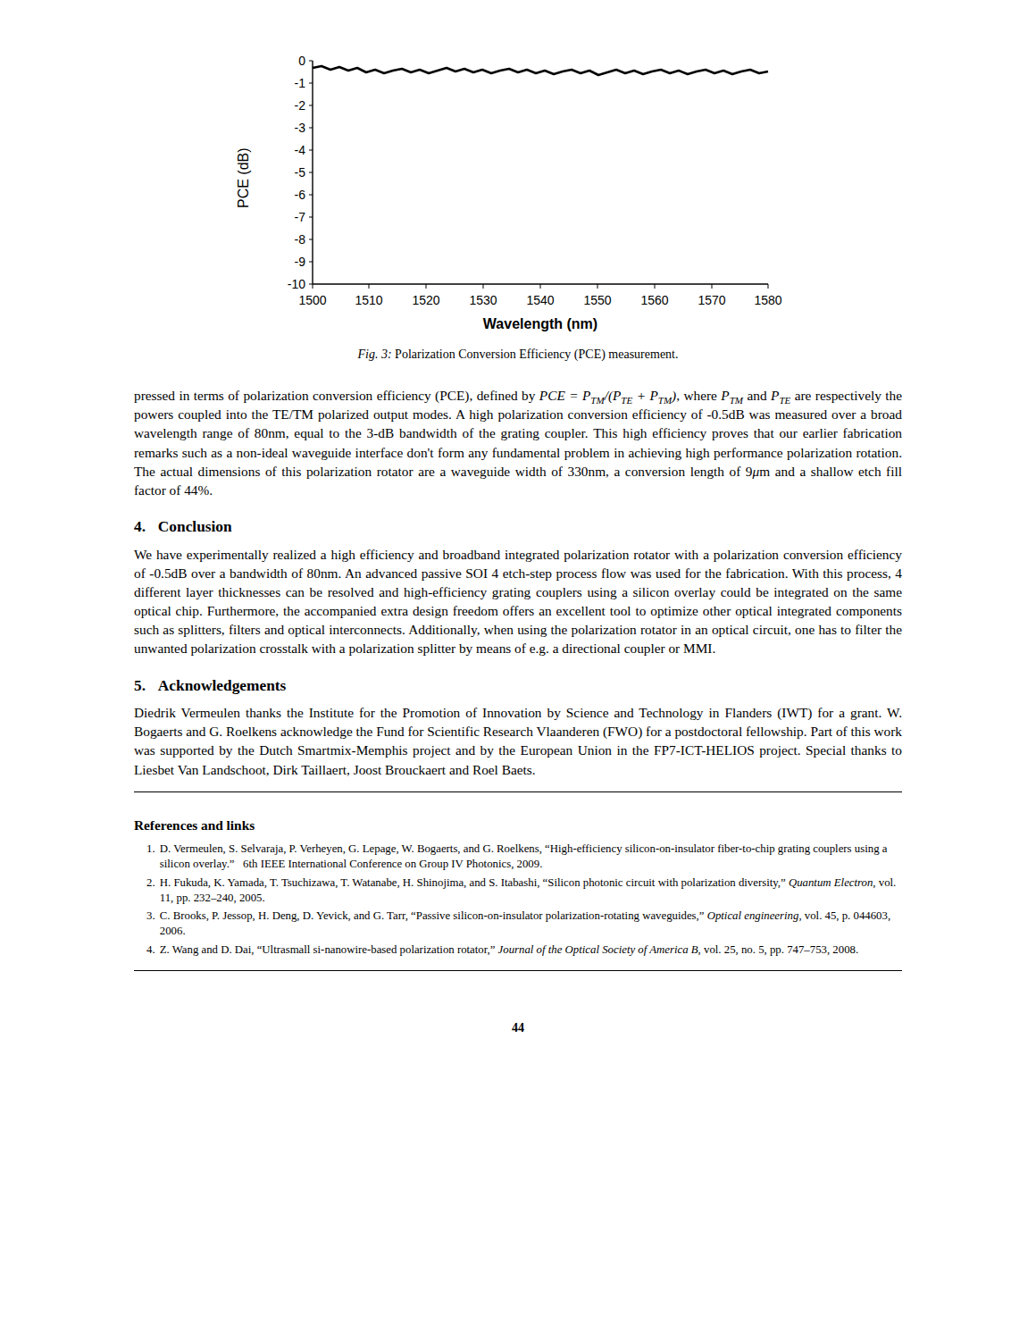Fig. 3: Polarization Conversion Efficiency (PCE) measurement.
pressed in terms of polarization conversion efficiency (PCE), defined by PCE = PTM/(PTE + PTM), where PTM and PTE are respectively the powers coupled into the TE/TM polarized output modes. A high polarization conversion efficiency of -0.5dB was measured over a broad wavelength range of 80nm, equal to the 3-dB bandwidth of the grating coupler. This high efficiency proves that our earlier fabrication remarks such as a non-ideal waveguide interface don't form any fundamental problem in achieving high performance polarization rotation. The actual dimensions of this polarization rotator are a waveguide width of 330nm, a conversion length of 9μm and a shallow etch fill factor of 44%.
4. Conclusion
We have experimentally realized a high efficiency and broadband integrated polarization rotator with a polarization conversion efficiency of -0.5dB over a bandwidth of 80nm. An advanced passive SOI 4 etch-step process flow was used for the fabrication. With this process, 4 different layer thicknesses can be resolved and high-efficiency grating couplers using a silicon overlay could be integrated on the same optical chip. Furthermore, the accompanied extra design freedom offers an excellent tool to optimize other optical integrated components such as splitters, filters and optical interconnects. Additionally, when using the polarization rotator in an optical circuit, one has to filter the unwanted polarization crosstalk with a polarization splitter by means of e.g. a directional coupler or MMI.
5. Acknowledgements
Diedrik Vermeulen thanks the Institute for the Promotion of Innovation by Science and Technology in Flanders (IWT) for a grant. W. Bogaerts and G. Roelkens acknowledge the Fund for Scientific Research Vlaanderen (FWO) for a postdoctoral fellowship. Part of this work was supported by the Dutch Smartmix-Memphis project and by the European Union in the FP7-ICT-HELIOS project. Special thanks to Liesbet Van Landschoot, Dirk Taillaert, Joost Brouckaert and Roel Baets.
References and links
D. Vermeulen, S. Selvaraja, P. Verheyen, G. Lepage, W. Bogaerts, and G. Roelkens, “High-efficiency silicon-on-insulator fiber-to-chip grating couplers using a silicon overlay.” 6th IEEE International Conference on Group IV Photonics, 2009.
H. Fukuda, K. Yamada, T. Tsuchizawa, T. Watanabe, H. Shinojima, and S. Itabashi, “Silicon photonic circuit with polarization diversity,” Quantum Electron, vol. 11, pp. 232–240, 2005.
C. Brooks, P. Jessop, H. Deng, D. Yevick, and G. Tarr, “Passive silicon-on-insulator polarization-rotating waveguides,” Optical engineering, vol. 45, p. 044603, 2006.
Z. Wang and D. Dai, “Ultrasmall si-nanowire-based polarization rotator,” Journal of the Optical Society of America B, vol. 25, no. 5, pp. 747–753, 2008.
44